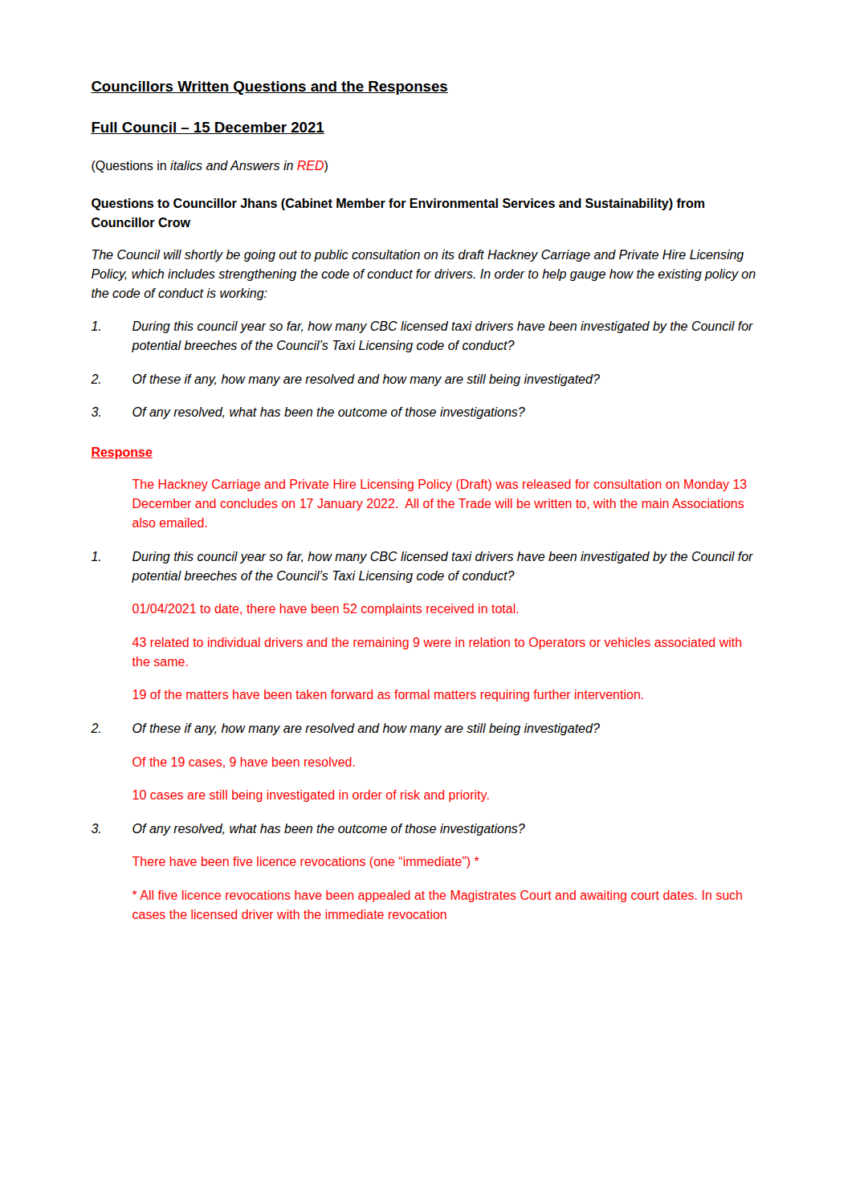Councillors Written Questions and the Responses
Full Council – 15 December 2021
(Questions in italics and Answers in RED)
Questions to Councillor Jhans (Cabinet Member for Environmental Services and Sustainability) from Councillor Crow
The Council will shortly be going out to public consultation on its draft Hackney Carriage and Private Hire Licensing Policy, which includes strengthening the code of conduct for drivers. In order to help gauge how the existing policy on the code of conduct is working:
During this council year so far, how many CBC licensed taxi drivers have been investigated by the Council for potential breeches of the Council’s Taxi Licensing code of conduct?
Of these if any, how many are resolved and how many are still being investigated?
Of any resolved, what has been the outcome of those investigations?
Response
The Hackney Carriage and Private Hire Licensing Policy (Draft) was released for consultation on Monday 13 December and concludes on 17 January 2022. All of the Trade will be written to, with the main Associations also emailed.
1.
During this council year so far, how many CBC licensed taxi drivers have been investigated by the Council for potential breeches of the Council’s Taxi Licensing code of conduct?
01/04/2021 to date, there have been 52 complaints received in total.
43 related to individual drivers and the remaining 9 were in relation to Operators or vehicles associated with the same.
19 of the matters have been taken forward as formal matters requiring further intervention.
2.
Of these if any, how many are resolved and how many are still being investigated?
Of the 19 cases, 9 have been resolved.
10 cases are still being investigated in order of risk and priority.
3.
Of any resolved, what has been the outcome of those investigations?
There have been five licence revocations (one “immediate”) *
* All five licence revocations have been appealed at the Magistrates Court and awaiting court dates. In such cases the licensed driver with the immediate revocation